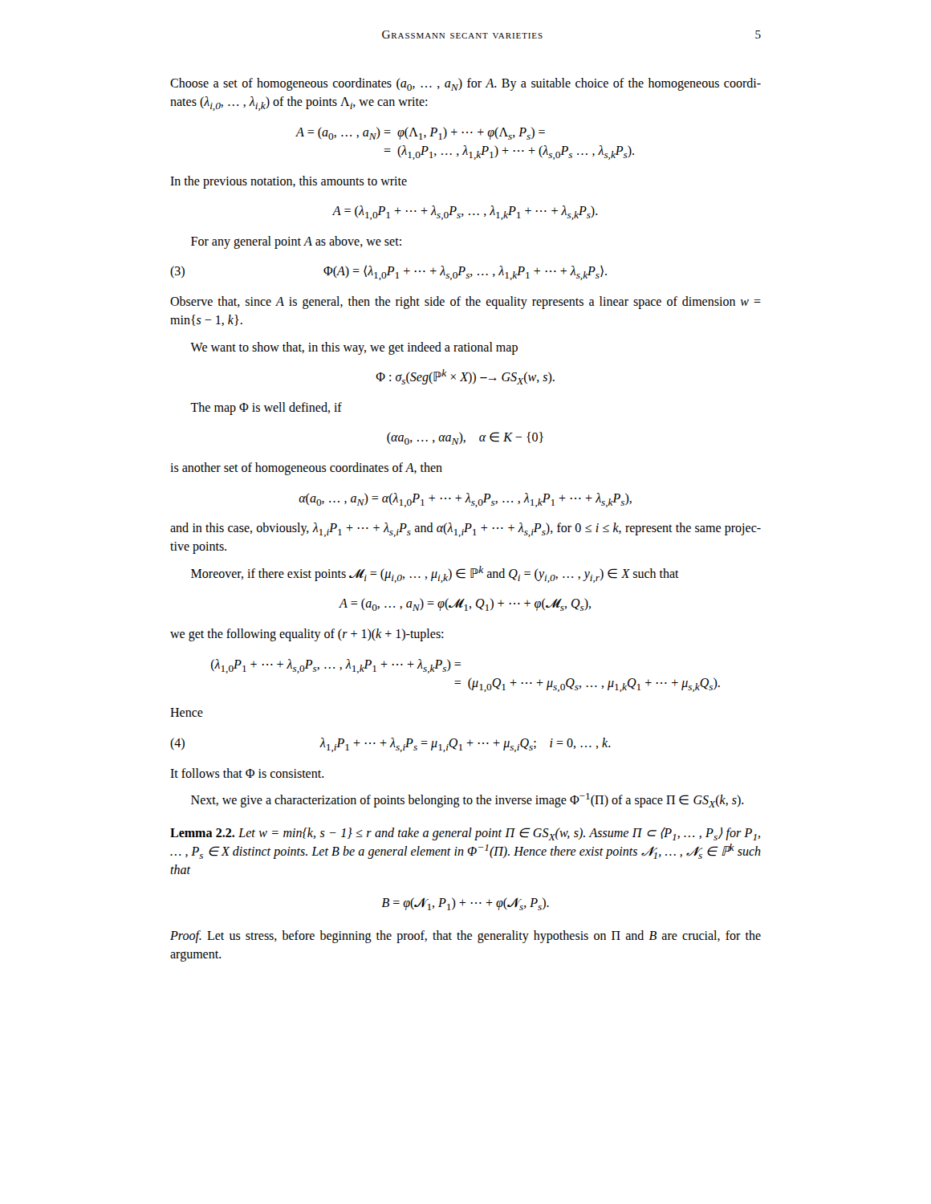Grassmann secant varieties 5
Choose a set of homogeneous coordinates (a0, … , aN) for A. By a suitable choice of the homogeneous coordinates (λi,0, … , λi,k) of the points Λi, we can write:
A = (a0, … , aN) = φ(Λ1, P1) + ⋯ + φ(Λs, Ps) =
= (λ1,0P1, … , λ1,kP1) + ⋯ + (λs,0Ps … , λs,kPs).
In the previous notation, this amounts to write
A = (λ1,0P1 + ⋯ + λs,0Ps, … , λ1,kP1 + ⋯ + λs,kPs).
For any general point A as above, we set:
(3) Φ(A) = ⟨λ1,0P1 + ⋯ + λs,0Ps, … , λ1,kP1 + ⋯ + λs,kPs⟩.
Observe that, since A is general, then the right side of the equality represents a linear space of dimension w = min{s − 1, k}.
We want to show that, in this way, we get indeed a rational map
Φ : σs(Seg(ℙk × X)) --→ GSX(w, s).
The map Φ is well defined, if
(αa0, … , αaN), α ∈ K − {0}
is another set of homogeneous coordinates of A, then
α(a0, … , aN) = α(λ1,0P1 + ⋯ + λs,0Ps, … , λ1,kP1 + ⋯ + λs,kPs),
and in this case, obviously, λ1,iP1 + ⋯ + λs,iPs and α(λ1,iP1 + ⋯ + λs,iPs), for 0 ≤ i ≤ k, represent the same projective points.
Moreover, if there exist points 𝓜i = (μi,0, … , μi,k) ∈ ℙk and Qi = (yi,0, … , yi,r) ∈ X such that
A = (a0, … , aN) = φ(𝓜1, Q1) + ⋯ + φ(𝓜s, Qs),
we get the following equality of (r + 1)(k + 1)-tuples:
(λ1,0P1 + ⋯ + λs,0Ps, … , λ1,kP1 + ⋯ + λs,kPs) =
= (μ1,0Q1 + ⋯ + μs,0Qs, … , μ1,kQ1 + ⋯ + μs,kQs).
Hence
(4) λ1,iP1 + ⋯ + λs,iPs = μ1,iQ1 + ⋯ + μs,iQs; i = 0, … , k.
It follows that Φ is consistent.
Next, we give a characterization of points belonging to the inverse image Φ−1(Π) of a space Π ∈ GSX(k, s).
Lemma 2.2. Let w = min{k, s − 1} ≤ r and take a general point Π ∈ GSX(w, s). Assume Π ⊂ ⟨P1, … , Ps⟩ for P1, … , Ps ∈ X distinct points. Let B be a general element in Φ−1(Π). Hence there exist points 𝓝1, … , 𝓝s ∈ ℙk such that
B = φ(𝓝1, P1) + ⋯ + φ(𝓝s, Ps).
Proof. Let us stress, before beginning the proof, that the generality hypothesis on Π and B are crucial, for the argument.